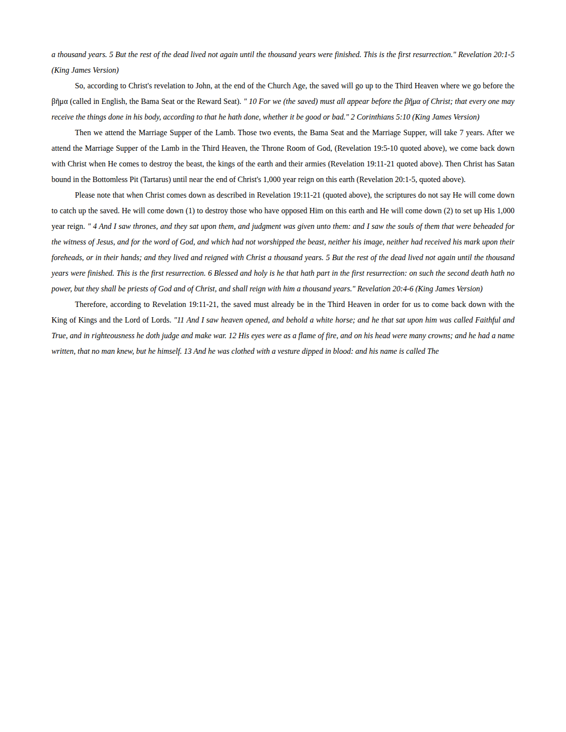a thousand years. 5 But the rest of the dead lived not again until the thousand years were finished. This is the first resurrection." Revelation 20:1-5 (King James Version)
So, according to Christ's revelation to John, at the end of the Church Age, the saved will go up to the Third Heaven where we go before the βῆμα (called in English, the Bama Seat or the Reward Seat). " 10 For we (the saved) must all appear before the βῆμα of Christ; that every one may receive the things done in his body, according to that he hath done, whether it be good or bad." 2 Corinthians 5:10 (King James Version)
Then we attend the Marriage Supper of the Lamb. Those two events, the Bama Seat and the Marriage Supper, will take 7 years. After we attend the Marriage Supper of the Lamb in the Third Heaven, the Throne Room of God, (Revelation 19:5-10 quoted above), we come back down with Christ when He comes to destroy the beast, the kings of the earth and their armies (Revelation 19:11-21 quoted above). Then Christ has Satan bound in the Bottomless Pit (Tartarus) until near the end of Christ's 1,000 year reign on this earth (Revelation 20:1-5, quoted above).
Please note that when Christ comes down as described in Revelation 19:11-21 (quoted above), the scriptures do not say He will come down to catch up the saved. He will come down (1) to destroy those who have opposed Him on this earth and He will come down (2) to set up His 1,000 year reign. " 4 And I saw thrones, and they sat upon them, and judgment was given unto them: and I saw the souls of them that were beheaded for the witness of Jesus, and for the word of God, and which had not worshipped the beast, neither his image, neither had received his mark upon their foreheads, or in their hands; and they lived and reigned with Christ a thousand years. 5 But the rest of the dead lived not again until the thousand years were finished. This is the first resurrection. 6 Blessed and holy is he that hath part in the first resurrection: on such the second death hath no power, but they shall be priests of God and of Christ, and shall reign with him a thousand years." Revelation 20:4-6 (King James Version)
Therefore, according to Revelation 19:11-21, the saved must already be in the Third Heaven in order for us to come back down with the King of Kings and the Lord of Lords. "11 And I saw heaven opened, and behold a white horse; and he that sat upon him was called Faithful and True, and in righteousness he doth judge and make war. 12 His eyes were as a flame of fire, and on his head were many crowns; and he had a name written, that no man knew, but he himself. 13 And he was clothed with a vesture dipped in blood: and his name is called The